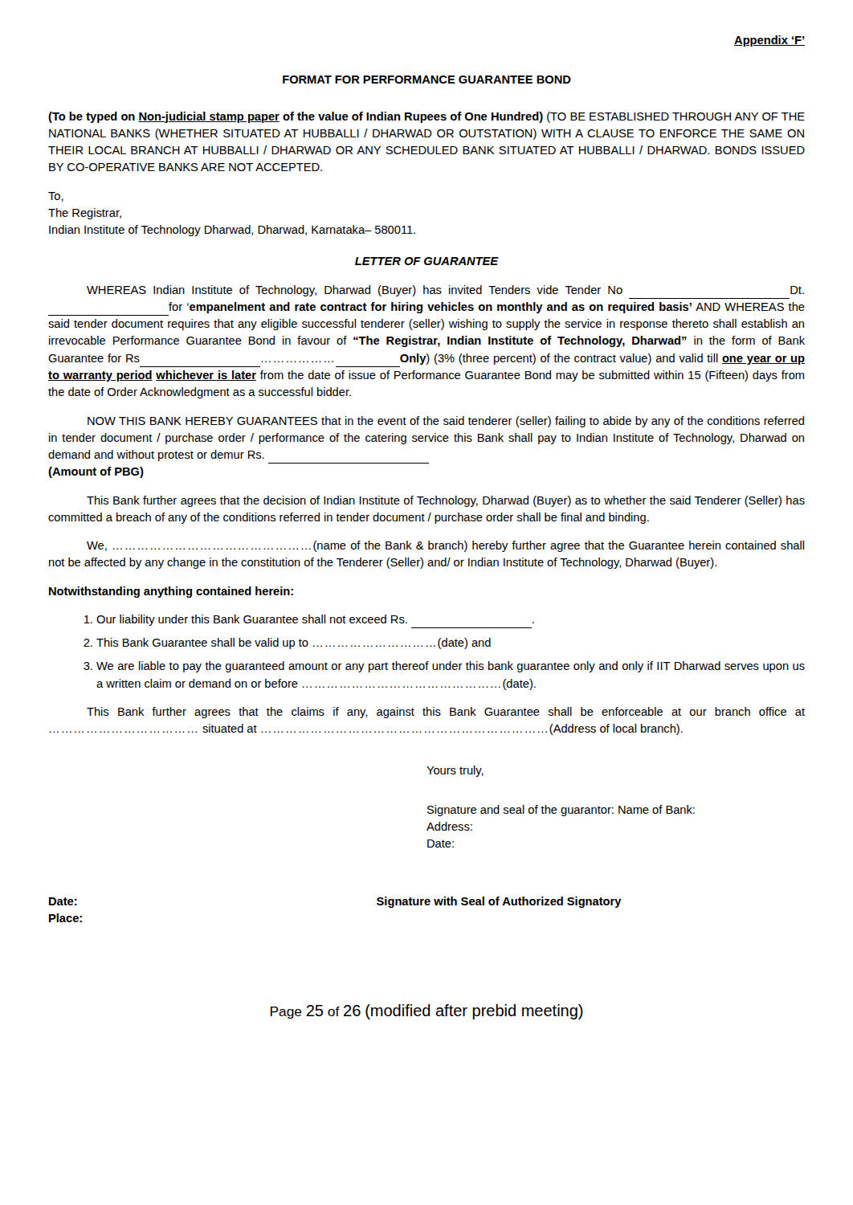Appendix ‘F’
FORMAT FOR PERFORMANCE GUARANTEE BOND
(To be typed on Non-judicial stamp paper of the value of Indian Rupees of One Hundred) (TO BE ESTABLISHED THROUGH ANY OF THE NATIONAL BANKS (WHETHER SITUATED AT HUBBALLI / DHARWAD OR OUTSTATION) WITH A CLAUSE TO ENFORCE THE SAME ON THEIR LOCAL BRANCH AT HUBBALLI / DHARWAD OR ANY SCHEDULED BANK SITUATED AT HUBBALLI / DHARWAD. BONDS ISSUED BY CO-OPERATIVE BANKS ARE NOT ACCEPTED.
To,
The Registrar,
Indian Institute of Technology Dharwad, Dharwad, Karnataka– 580011.
LETTER OF GUARANTEE
WHEREAS Indian Institute of Technology, Dharwad (Buyer) has invited Tenders vide Tender No Dt. for ‘empanelment and rate contract for hiring vehicles on monthly and as on required basis’ AND WHEREAS the said tender document requires that any eligible successful tenderer (seller) wishing to supply the service in response thereto shall establish an irrevocable Performance Guarantee Bond in favour of “The Registrar, Indian Institute of Technology, Dharwad” in the form of Bank Guarantee for Rs ……………… Only) (3% (three percent) of the contract value) and valid till one year or up to warranty period whichever is later from the date of issue of Performance Guarantee Bond may be submitted within 15 (Fifteen) days from the date of Order Acknowledgment as a successful bidder.
NOW THIS BANK HEREBY GUARANTEES that in the event of the said tenderer (seller) failing to abide by any of the conditions referred in tender document / purchase order / performance of the catering service this Bank shall pay to Indian Institute of Technology, Dharwad on demand and without protest or demur Rs.
(Amount of PBG)
This Bank further agrees that the decision of Indian Institute of Technology, Dharwad (Buyer) as to whether the said Tenderer (Seller) has committed a breach of any of the conditions referred in tender document / purchase order shall be final and binding.
We, …………………………………………(name of the Bank & branch) hereby further agree that the Guarantee herein contained shall not be affected by any change in the constitution of the Tenderer (Seller) and/ or Indian Institute of Technology, Dharwad (Buyer).
Notwithstanding anything contained herein:
Our liability under this Bank Guarantee shall not exceed Rs. .
This Bank Guarantee shall be valid up to …………………………(date) and
We are liable to pay the guaranteed amount or any part thereof under this bank guarantee only and only if IIT Dharwad serves upon us a written claim or demand on or before …………………………………………(date).
This Bank further agrees that the claims if any, against this Bank Guarantee shall be enforceable at our branch office at ……………………………… situated at ……………………………………………………………(Address of local branch).
Yours truly,
Signature and seal of the guarantor: Name of Bank:
Address:
Date:
Date:
Place:
Signature with Seal of Authorized Signatory
Page 25 of 26 (modified after prebid meeting)